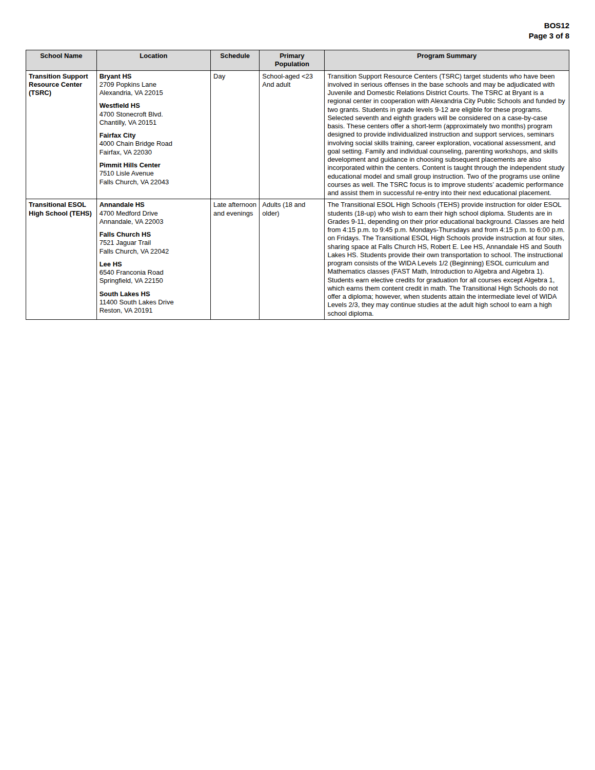BOS12
Page 3 of 8
| School Name | Location | Schedule | Primary Population | Program Summary |
| --- | --- | --- | --- | --- |
| Transition Support Resource Center (TSRC) | Bryant HS 2709 Popkins Lane Alexandria, VA 22015 Westfield HS 4700 Stonecroft Blvd. Chantilly, VA 20151 Fairfax City 4000 Chain Bridge Road Fairfax, VA 22030 Pimmit Hills Center 7510 Lisle Avenue Falls Church, VA 22043 | Day | School-aged <23 And adult | Transition Support Resource Centers (TSRC) target students who have been involved in serious offenses in the base schools and may be adjudicated with Juvenile and Domestic Relations District Courts. The TSRC at Bryant is a regional center in cooperation with Alexandria City Public Schools and funded by two grants. Students in grade levels 9-12 are eligible for these programs. Selected seventh and eighth graders will be considered on a case-by-case basis. These centers offer a short-term (approximately two months) program designed to provide individualized instruction and support services, seminars involving social skills training, career exploration, vocational assessment, and goal setting. Family and individual counseling, parenting workshops, and skills development and guidance in choosing subsequent placements are also incorporated within the centers. Content is taught through the independent study educational model and small group instruction. Two of the programs use online courses as well. The TSRC focus is to improve students’ academic performance and assist them in successful re-entry into their next educational placement. |
| Transitional ESOL High School (TEHS) | Annandale HS 4700 Medford Drive Annandale, VA 22003 Falls Church HS 7521 Jaguar Trail Falls Church, VA 22042 Lee HS 6540 Franconia Road Springfield, VA 22150 South Lakes HS 11400 South Lakes Drive Reston, VA 20191 | Late afternoon and evenings | Adults (18 and older) | The Transitional ESOL High Schools (TEHS) provide instruction for older ESOL students (18-up) who wish to earn their high school diploma. Students are in Grades 9-11, depending on their prior educational background. Classes are held from 4:15 p.m. to 9:45 p.m. Mondays-Thursdays and from 4:15 p.m. to 6:00 p.m. on Fridays. The Transitional ESOL High Schools provide instruction at four sites, sharing space at Falls Church HS, Robert E. Lee HS, Annandale HS and South Lakes HS. Students provide their own transportation to school. The instructional program consists of the WIDA Levels 1/2 (Beginning) ESOL curriculum and Mathematics classes (FAST Math, Introduction to Algebra and Algebra 1). Students earn elective credits for graduation for all courses except Algebra 1, which earns them content credit in math. The Transitional High Schools do not offer a diploma; however, when students attain the intermediate level of WIDA Levels 2/3, they may continue studies at the adult high school to earn a high school diploma. |